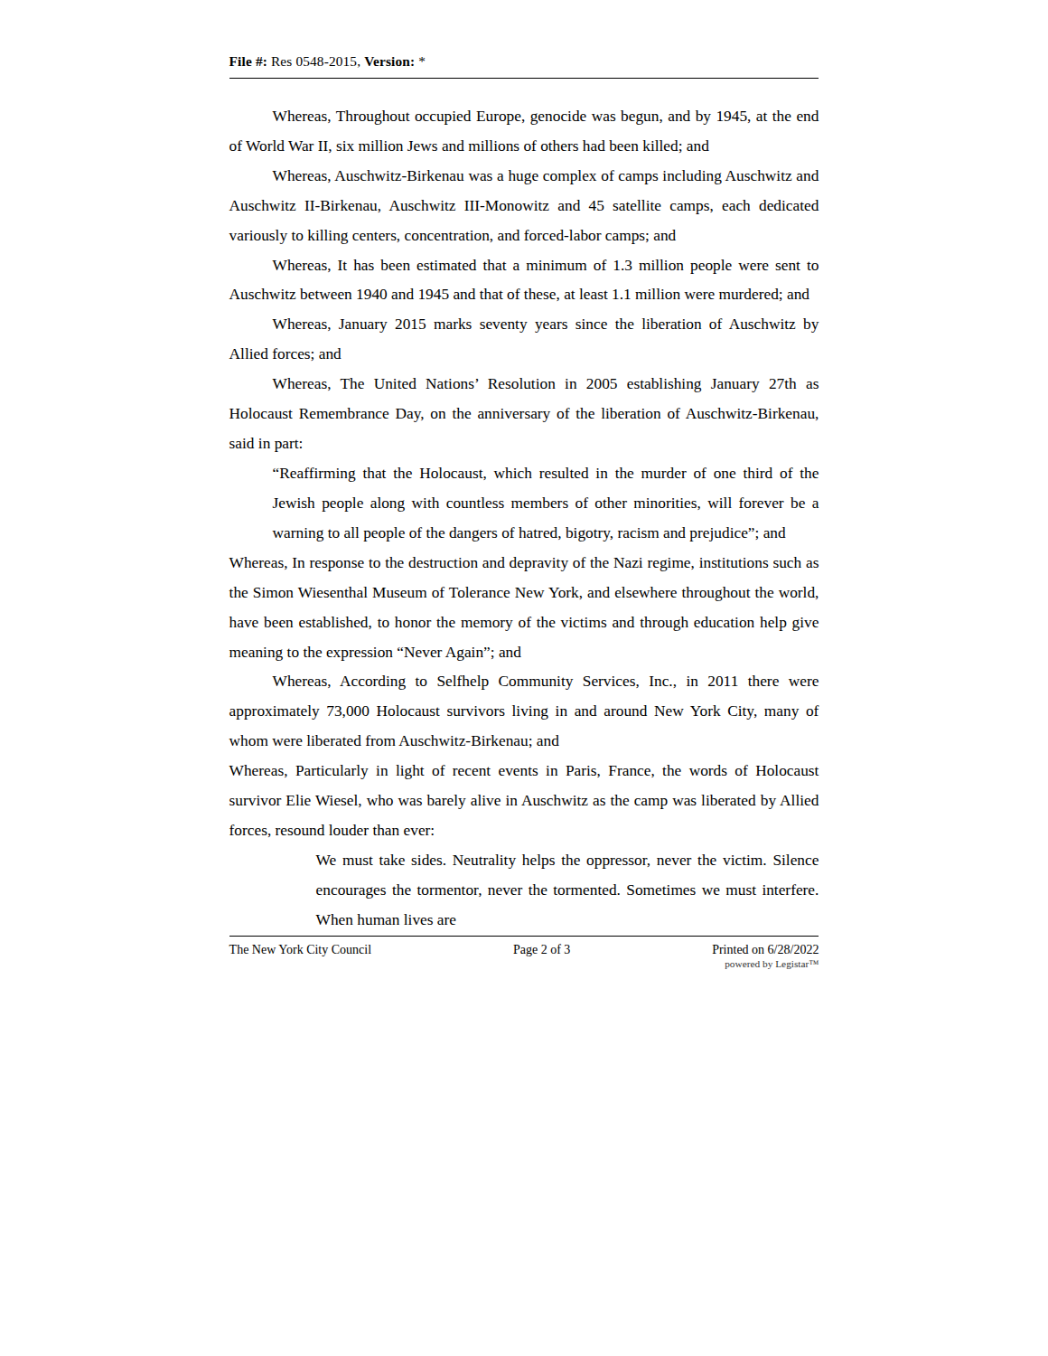File #: Res 0548-2015, Version: *
Whereas, Throughout occupied Europe, genocide was begun, and by 1945, at the end of World War II, six million Jews and millions of others had been killed; and
Whereas, Auschwitz-Birkenau was a huge complex of camps including Auschwitz and Auschwitz II-Birkenau, Auschwitz III-Monowitz and 45 satellite camps, each dedicated variously to killing centers, concentration, and forced-labor camps; and
Whereas, It has been estimated that a minimum of 1.3 million people were sent to Auschwitz between 1940 and 1945 and that of these, at least 1.1 million were murdered; and
Whereas, January 2015 marks seventy years since the liberation of Auschwitz by Allied forces; and
Whereas, The United Nations’ Resolution in 2005 establishing January 27th as Holocaust Remembrance Day, on the anniversary of the liberation of Auschwitz-Birkenau, said in part:
“Reaffirming that the Holocaust, which resulted in the murder of one third of the Jewish people along with countless members of other minorities, will forever be a warning to all people of the dangers of hatred, bigotry, racism and prejudice”; and
Whereas, In response to the destruction and depravity of the Nazi regime, institutions such as the Simon Wiesenthal Museum of Tolerance New York, and elsewhere throughout the world, have been established, to honor the memory of the victims and through education help give meaning to the expression “Never Again”; and
Whereas, According to Selfhelp Community Services, Inc., in 2011 there were approximately 73,000 Holocaust survivors living in and around New York City, many of whom were liberated from Auschwitz-Birkenau; and
Whereas, Particularly in light of recent events in Paris, France, the words of Holocaust survivor Elie Wiesel, who was barely alive in Auschwitz as the camp was liberated by Allied forces, resound louder than ever:
We must take sides. Neutrality helps the oppressor, never the victim. Silence encourages the tormentor, never the tormented. Sometimes we must interfere. When human lives are
The New York City Council
Page 2 of 3
Printed on 6/28/2022 powered by Legistar™